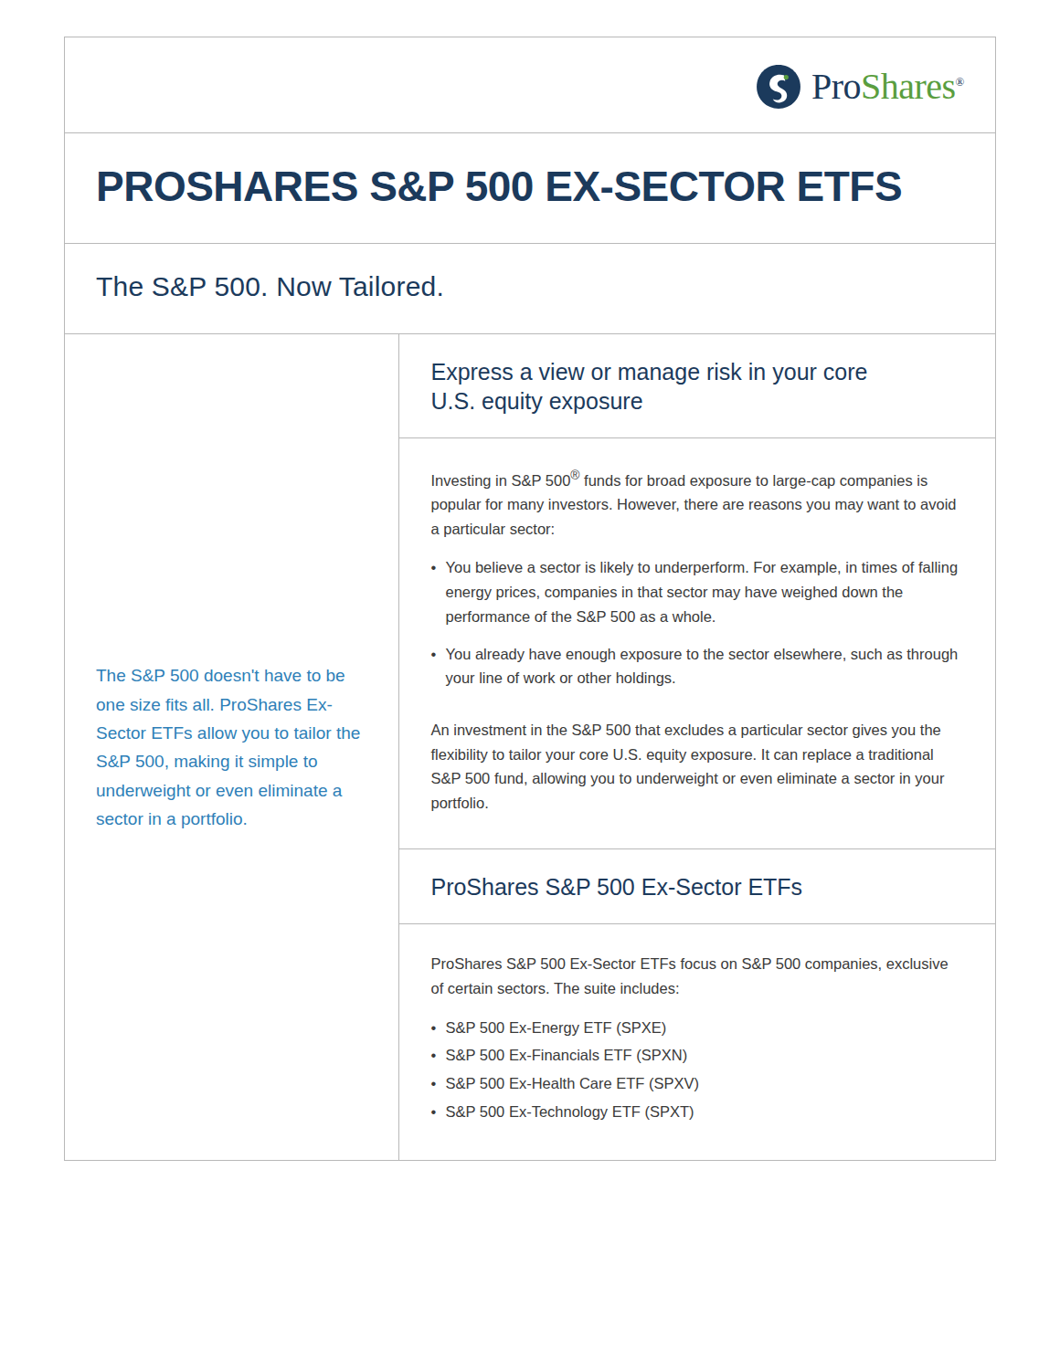Pro Shares®
ProShares S&P 500 Ex-Sector ETFs
The S&P 500. Now Tailored.
The S&P 500 doesn't have to be one size fits all. ProShares Ex-Sector ETFs allow you to tailor the S&P 500, making it simple to underweight or even eliminate a sector in a portfolio.
Express a view or manage risk in your core
U.S. equity exposure
Investing in S&P 500® funds for broad exposure to large-cap companies is popular for many investors. However, there are reasons you may want to avoid a particular sector:
You believe a sector is likely to underperform. For example, in times of falling energy prices, companies in that sector may have weighed down the performance of the S&P 500 as a whole.
You already have enough exposure to the sector elsewhere, such as through your line of work or other holdings.
An investment in the S&P 500 that excludes a particular sector gives you the flexibility to tailor your core U.S. equity exposure. It can replace a traditional S&P 500 fund, allowing you to underweight or even eliminate a sector in your portfolio.
ProShares S&P 500 Ex-Sector ETFs
ProShares S&P 500 Ex-Sector ETFs focus on S&P 500 companies, exclusive of certain sectors. The suite includes:
S&P 500 Ex-Energy ETF (SPXE)
S&P 500 Ex-Financials ETF (SPXN)
S&P 500 Ex-Health Care ETF (SPXV)
S&P 500 Ex-Technology ETF (SPXT)